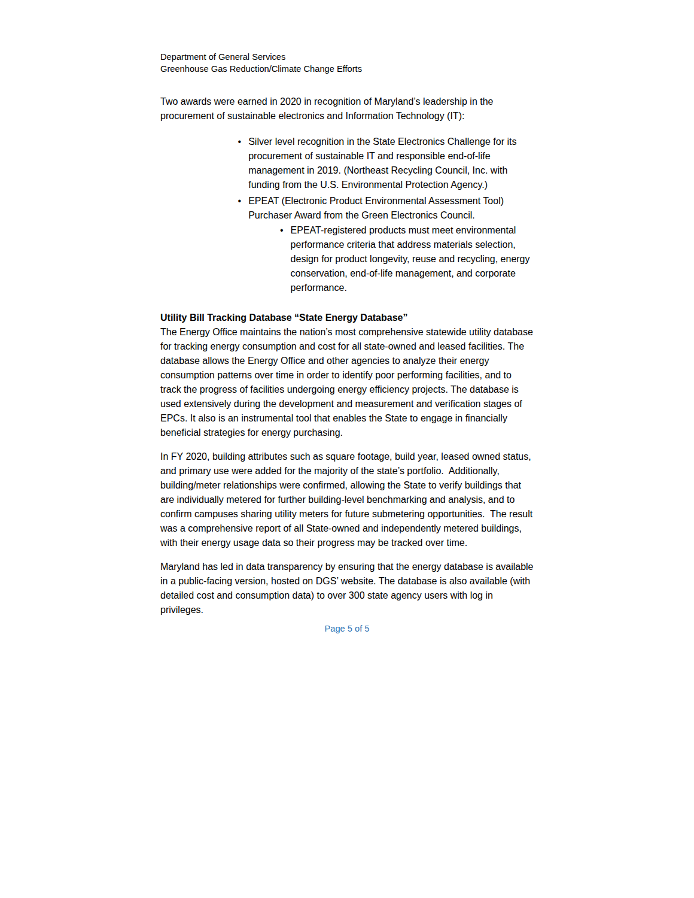Department of General Services
Greenhouse Gas Reduction/Climate Change Efforts
Two awards were earned in 2020 in recognition of Maryland’s leadership in the procurement of sustainable electronics and Information Technology (IT):
Silver level recognition in the State Electronics Challenge for its procurement of sustainable IT and responsible end-of-life management in 2019. (Northeast Recycling Council, Inc. with funding from the U.S. Environmental Protection Agency.)
EPEAT (Electronic Product Environmental Assessment Tool) Purchaser Award from the Green Electronics Council.
EPEAT-registered products must meet environmental performance criteria that address materials selection, design for product longevity, reuse and recycling, energy conservation, end-of-life management, and corporate performance.
Utility Bill Tracking Database “State Energy Database”
The Energy Office maintains the nation’s most comprehensive statewide utility database for tracking energy consumption and cost for all state-owned and leased facilities. The database allows the Energy Office and other agencies to analyze their energy consumption patterns over time in order to identify poor performing facilities, and to track the progress of facilities undergoing energy efficiency projects. The database is used extensively during the development and measurement and verification stages of EPCs. It also is an instrumental tool that enables the State to engage in financially beneficial strategies for energy purchasing.
In FY 2020, building attributes such as square footage, build year, leased owned status, and primary use were added for the majority of the state’s portfolio. Additionally, building/meter relationships were confirmed, allowing the State to verify buildings that are individually metered for further building-level benchmarking and analysis, and to confirm campuses sharing utility meters for future submetering opportunities. The result was a comprehensive report of all State-owned and independently metered buildings, with their energy usage data so their progress may be tracked over time.
Maryland has led in data transparency by ensuring that the energy database is available in a public-facing version, hosted on DGS’ website. The database is also available (with detailed cost and consumption data) to over 300 state agency users with log in privileges.
Page 5 of 5